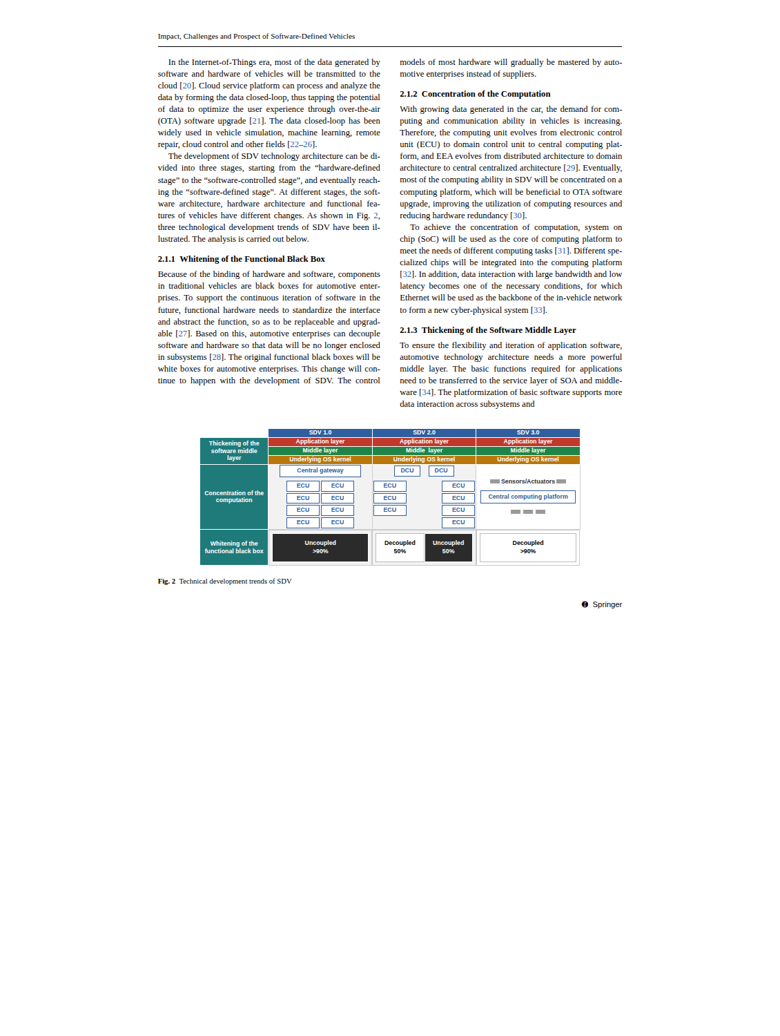Impact, Challenges and Prospect of Software-Defined Vehicles
In the Internet-of-Things era, most of the data generated by software and hardware of vehicles will be transmitted to the cloud [20]. Cloud service platform can process and analyze the data by forming the data closed-loop, thus tapping the potential of data to optimize the user experience through over-the-air (OTA) software upgrade [21]. The data closed-loop has been widely used in vehicle simulation, machine learning, remote repair, cloud control and other fields [22–26].
The development of SDV technology architecture can be divided into three stages, starting from the “hardware-defined stage” to the “software-controlled stage”, and eventually reaching the “software-defined stage”. At different stages, the software architecture, hardware architecture and functional features of vehicles have different changes. As shown in Fig. 2, three technological development trends of SDV have been illustrated. The analysis is carried out below.
2.1.1 Whitening of the Functional Black Box
Because of the binding of hardware and software, components in traditional vehicles are black boxes for automotive enterprises. To support the continuous iteration of software in the future, functional hardware needs to standardize the interface and abstract the function, so as to be replaceable and upgradable [27]. Based on this, automotive enterprises can decouple software and hardware so that data will be no longer enclosed in subsystems [28]. The original functional black boxes will be white boxes for automotive enterprises. This change will continue to happen with the development of SDV. The control models of most hardware will gradually be mastered by automotive enterprises instead of suppliers.
2.1.2 Concentration of the Computation
With growing data generated in the car, the demand for computing and communication ability in vehicles is increasing. Therefore, the computing unit evolves from electronic control unit (ECU) to domain control unit to central computing platform, and EEA evolves from distributed architecture to domain architecture to central centralized architecture [29]. Eventually, most of the computing ability in SDV will be concentrated on a computing platform, which will be beneficial to OTA software upgrade, improving the utilization of computing resources and reducing hardware redundancy [30].
To achieve the concentration of computation, system on chip (SoC) will be used as the core of computing platform to meet the needs of different computing tasks [31]. Different specialized chips will be integrated into the computing platform [32]. In addition, data interaction with large bandwidth and low latency becomes one of the necessary conditions, for which Ethernet will be used as the backbone of the in-vehicle network to form a new cyber-physical system [33].
2.1.3 Thickening of the Software Middle Layer
To ensure the flexibility and iteration of application software, automotive technology architecture needs a more powerful middle layer. The basic functions required for applications need to be transferred to the service layer of SOA and middleware [34]. The platformization of basic software supports more data interaction across subsystems and
| | SDV 1.0 | SDV 2.0 | SDV 3.0 |
| Thickening of the software middle layer | Application layer | Application layer | Application layer |
| Middle layer | Middle layer | Middle layer |
| Underlying OS kernel | Underlying OS kernel | Underlying OS kernel |
| Concentration of the computation | Central gateway ECU ECU ECU ECU ECU ECU ECU ECU | DCU DCU ECU ECU ECU ECU ECU ECU ECU | Sensors/Actuators Central computing platform |
| Whitening of the functional black box | Uncoupled >90% | / Decoupled 50% / Uncoupled 50% / | Decoupled >90% |
Fig. 2 Technical development trends of SDV
➊ Springer